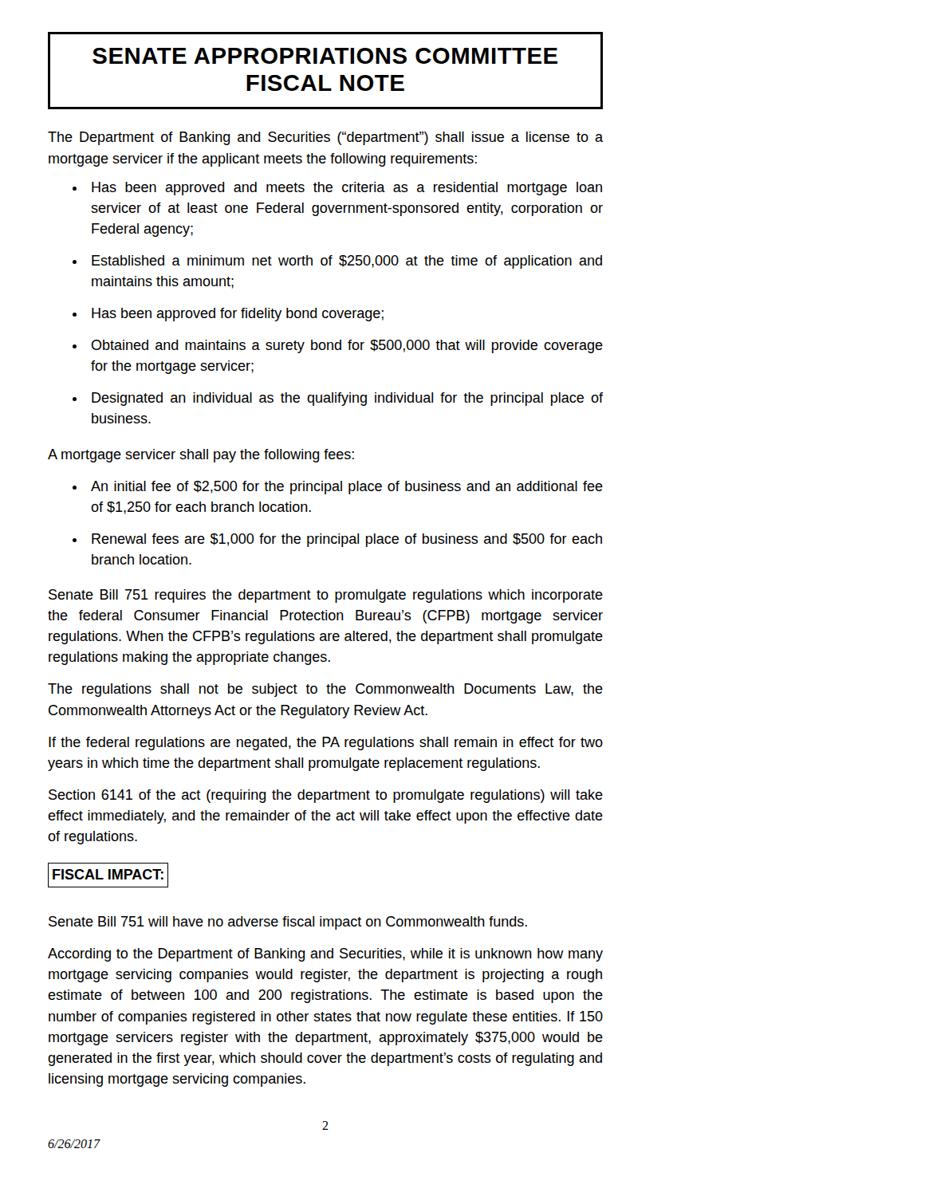SENATE APPROPRIATIONS COMMITTEE
FISCAL NOTE
The Department of Banking and Securities (“department”) shall issue a license to a mortgage servicer if the applicant meets the following requirements:
Has been approved and meets the criteria as a residential mortgage loan servicer of at least one Federal government-sponsored entity, corporation or Federal agency;
Established a minimum net worth of $250,000 at the time of application and maintains this amount;
Has been approved for fidelity bond coverage;
Obtained and maintains a surety bond for $500,000 that will provide coverage for the mortgage servicer;
Designated an individual as the qualifying individual for the principal place of business.
A mortgage servicer shall pay the following fees:
An initial fee of $2,500 for the principal place of business and an additional fee of $1,250 for each branch location.
Renewal fees are $1,000 for the principal place of business and $500 for each branch location.
Senate Bill 751 requires the department to promulgate regulations which incorporate the federal Consumer Financial Protection Bureau’s (CFPB) mortgage servicer regulations. When the CFPB’s regulations are altered, the department shall promulgate regulations making the appropriate changes.
The regulations shall not be subject to the Commonwealth Documents Law, the Commonwealth Attorneys Act or the Regulatory Review Act.
If the federal regulations are negated, the PA regulations shall remain in effect for two years in which time the department shall promulgate replacement regulations.
Section 6141 of the act (requiring the department to promulgate regulations) will take effect immediately, and the remainder of the act will take effect upon the effective date of regulations.
FISCAL IMPACT:
Senate Bill 751 will have no adverse fiscal impact on Commonwealth funds.
According to the Department of Banking and Securities, while it is unknown how many mortgage servicing companies would register, the department is projecting a rough estimate of between 100 and 200 registrations. The estimate is based upon the number of companies registered in other states that now regulate these entities. If 150 mortgage servicers register with the department, approximately $375,000 would be generated in the first year, which should cover the department’s costs of regulating and licensing mortgage servicing companies.
2
6/26/2017